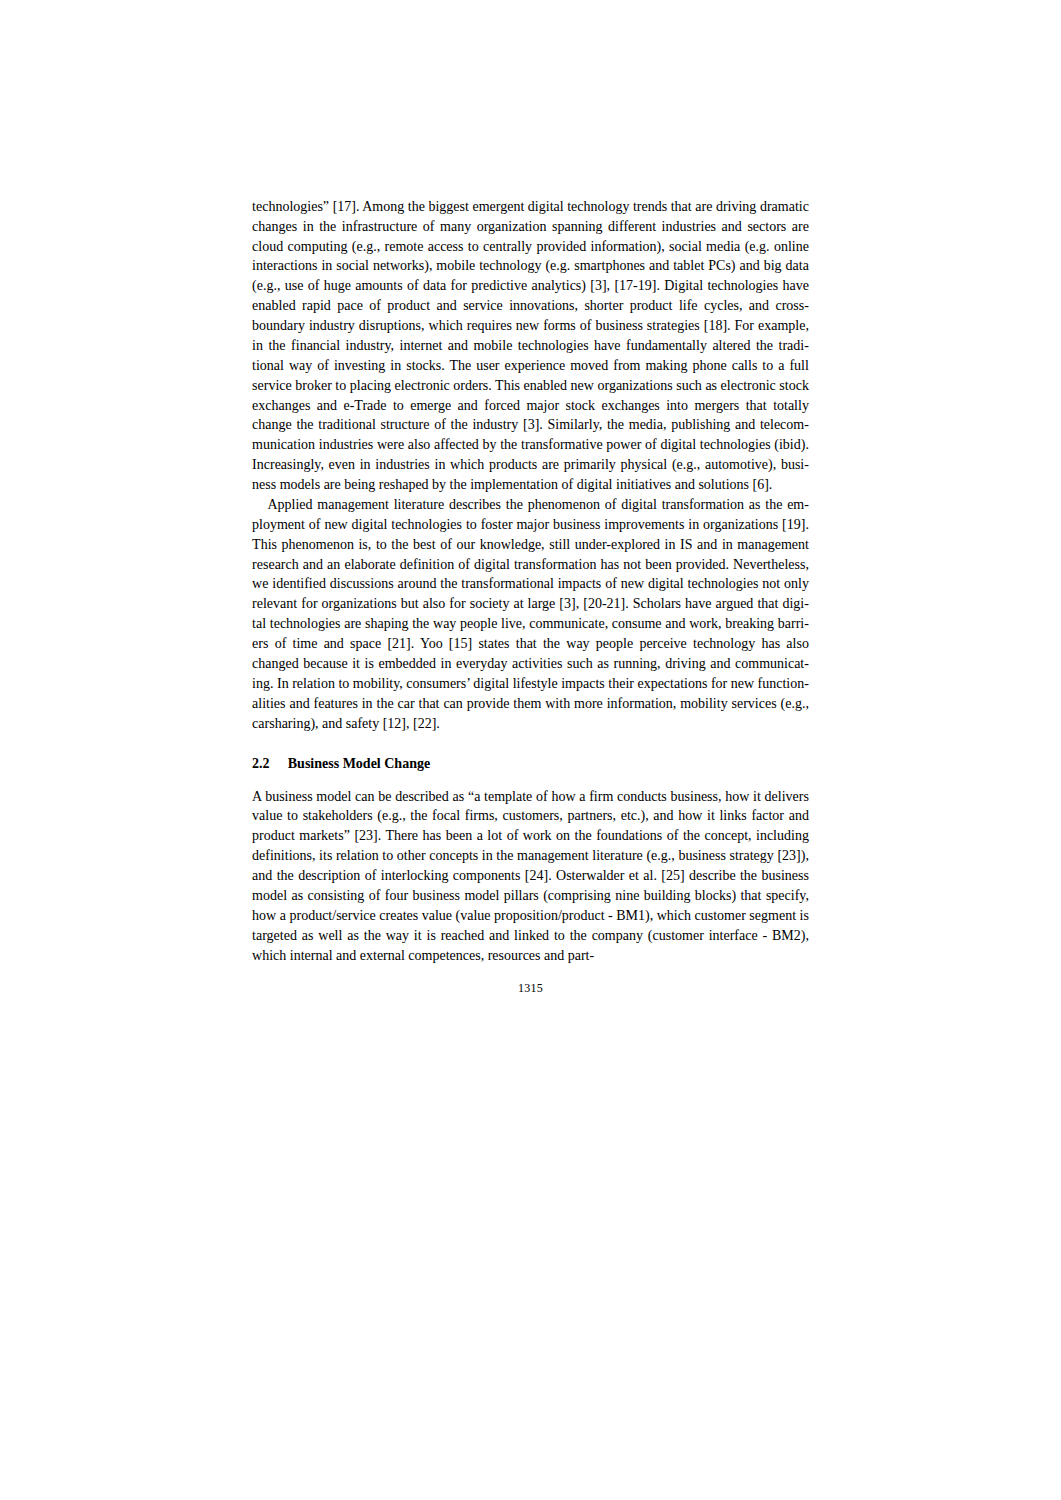technologies” [17]. Among the biggest emergent digital technology trends that are driving dramatic changes in the infrastructure of many organization spanning different industries and sectors are cloud computing (e.g., remote access to centrally provided information), social media (e.g. online interactions in social networks), mobile technology (e.g. smartphones and tablet PCs) and big data (e.g., use of huge amounts of data for predictive analytics) [3], [17-19]. Digital technologies have enabled rapid pace of product and service innovations, shorter product life cycles, and cross-boundary industry disruptions, which requires new forms of business strategies [18]. For example, in the financial industry, internet and mobile technologies have fundamentally altered the traditional way of investing in stocks. The user experience moved from making phone calls to a full service broker to placing electronic orders. This enabled new organizations such as electronic stock exchanges and e-Trade to emerge and forced major stock exchanges into mergers that totally change the traditional structure of the industry [3]. Similarly, the media, publishing and telecommunication industries were also affected by the transformative power of digital technologies (ibid). Increasingly, even in industries in which products are primarily physical (e.g., automotive), business models are being reshaped by the implementation of digital initiatives and solutions [6].
Applied management literature describes the phenomenon of digital transformation as the employment of new digital technologies to foster major business improvements in organizations [19]. This phenomenon is, to the best of our knowledge, still under-explored in IS and in management research and an elaborate definition of digital transformation has not been provided. Nevertheless, we identified discussions around the transformational impacts of new digital technologies not only relevant for organizations but also for society at large [3], [20-21]. Scholars have argued that digital technologies are shaping the way people live, communicate, consume and work, breaking barriers of time and space [21]. Yoo [15] states that the way people perceive technology has also changed because it is embedded in everyday activities such as running, driving and communicating. In relation to mobility, consumers’ digital lifestyle impacts their expectations for new functionalities and features in the car that can provide them with more information, mobility services (e.g., carsharing), and safety [12], [22].
2.2 Business Model Change
A business model can be described as “a template of how a firm conducts business, how it delivers value to stakeholders (e.g., the focal firms, customers, partners, etc.), and how it links factor and product markets” [23]. There has been a lot of work on the foundations of the concept, including definitions, its relation to other concepts in the management literature (e.g., business strategy [23]), and the description of interlocking components [24]. Osterwalder et al. [25] describe the business model as consisting of four business model pillars (comprising nine building blocks) that specify, how a product/service creates value (value proposition/product - BM1), which customer segment is targeted as well as the way it is reached and linked to the company (customer interface - BM2), which internal and external competences, resources and part-
1315